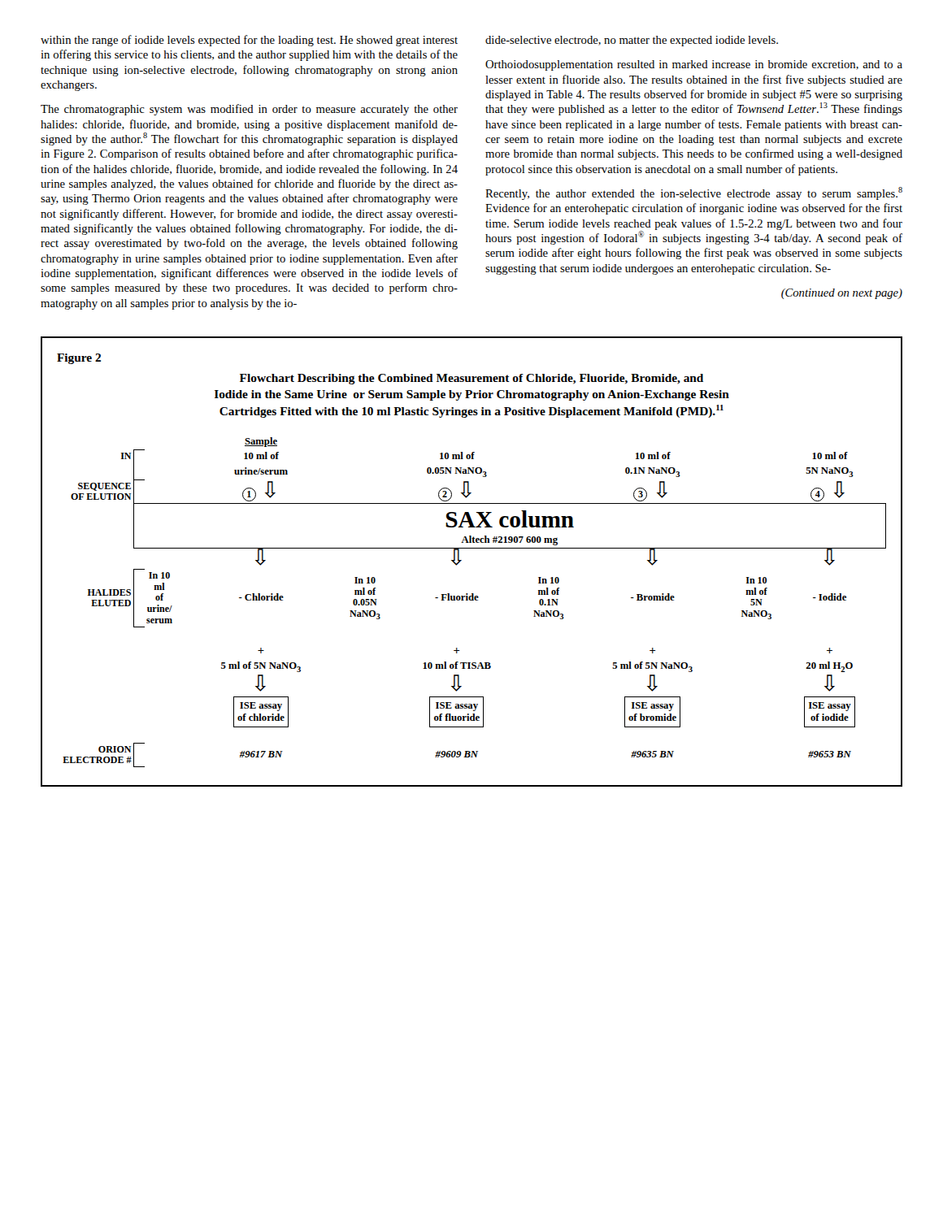within the range of iodide levels expected for the loading test. He showed great interest in offering this service to his clients, and the author supplied him with the details of the technique using ion-selective electrode, following chromatography on strong anion exchangers.
The chromatographic system was modified in order to measure accurately the other halides: chloride, fluoride, and bromide, using a positive displacement manifold designed by the author.8 The flowchart for this chromatographic separation is displayed in Figure 2. Comparison of results obtained before and after chromatographic purification of the halides chloride, fluoride, bromide, and iodide revealed the following. In 24 urine samples analyzed, the values obtained for chloride and fluoride by the direct assay, using Thermo Orion reagents and the values obtained after chromatography were not significantly different. However, for bromide and iodide, the direct assay overestimated significantly the values obtained following chromatography. For iodide, the direct assay overestimated by two-fold on the average, the levels obtained following chromatography in urine samples obtained prior to iodine supplementation. Even after iodine supplementation, significant differences were observed in the iodide levels of some samples measured by these two procedures. It was decided to perform chromatography on all samples prior to analysis by the io-
dide-selective electrode, no matter the expected iodide levels.
Orthoiodosupplementation resulted in marked increase in bromide excretion, and to a lesser extent in fluoride also. The results obtained in the first five subjects studied are displayed in Table 4. The results observed for bromide in subject #5 were so surprising that they were published as a letter to the editor of Townsend Letter.13 These findings have since been replicated in a large number of tests. Female patients with breast cancer seem to retain more iodine on the loading test than normal subjects and excrete more bromide than normal subjects. This needs to be confirmed using a well-designed protocol since this observation is anecdotal on a small number of patients.
Recently, the author extended the ion-selective electrode assay to serum samples.8 Evidence for an enterohepatic circulation of inorganic iodine was observed for the first time. Serum iodide levels reached peak values of 1.5-2.2 mg/L between two and four hours post ingestion of Iodoral® in subjects ingesting 3-4 tab/day. A second peak of serum iodide after eight hours following the first peak was observed in some subjects suggesting that serum iodide undergoes an enterohepatic circulation. Se-
(Continued on next page)
Figure 2
Flowchart Describing the Combined Measurement of Chloride, Fluoride, Bromide, and
Iodide in the Same Urine or Serum Sample by Prior Chromatography on Anion-Exchange Resin
Cartridges Fitted with the 10 ml Plastic Syringes in a Positive Displacement Manifold (PMD).11
| | | | Sample | | | | | | |
| IN | | | 10 ml of | | 10 ml of | | 10 ml of | | 10 ml of |
| | | urine/serum | | 0.05N NaNO 3 | | 0.1N NaNO 3 | | 5N NaNO 3 |
| SEQUENCE OF ELUTION | | | 1 ⇩ | | 2 ⇩ | | 3 ⇩ | | 4 ⇩ |
| | SAX column Altech #21907 600 mg |
| | | | ⇩ | | ⇩ | | ⇩ | | ⇩ |
| HALIDES ELUTED | | In 10 ml of urine/ serum | - Chloride | In 10 ml of 0.05N NaNO 3 | - Fluoride | In 10 ml of 0.1N NaNO 3 | - Bromide | In 10 ml of 5N NaNO 3 | - Iodide |
| | | | + | | + | | + | | + |
| | | | 5 ml of 5N NaNO 3 | | 10 ml of TISAB | | 5 ml of 5N NaNO 3 | | 20 ml H 2 O |
| | | | ⇩ | | ⇩ | | ⇩ | | ⇩ |
| | | | ISE assay of chloride | | ISE assay of fluoride | | ISE assay of bromide | | ISE assay of iodide |
| ORION ELECTRODE # | | | #9617 BN | | #9609 BN | | #9635 BN | | #9653 BN |